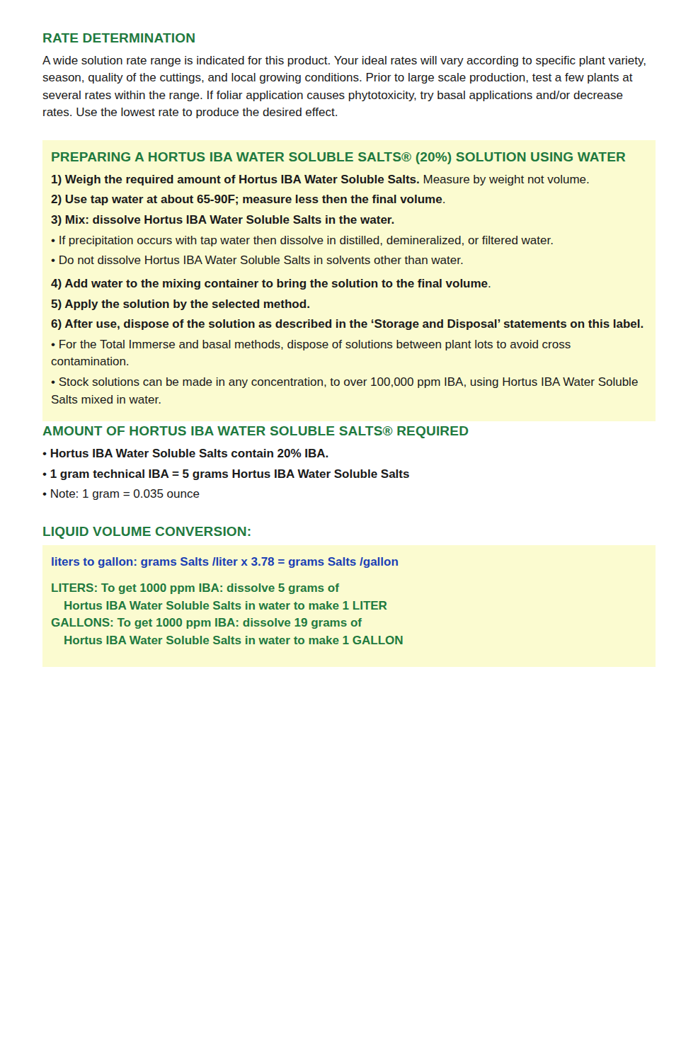RATE DETERMINATION
A wide solution rate range is indicated for this product. Your ideal rates will vary according to specific plant variety, season, quality of the cuttings, and local growing conditions. Prior to large scale production, test a few plants at several rates within the range. If foliar application causes phytotoxicity, try basal applications and/or decrease rates. Use the lowest rate to produce the desired effect.
PREPARING A HORTUS IBA WATER SOLUBLE SALTS® (20%) SOLUTION USING WATER
1) Weigh the required amount of Hortus IBA Water Soluble Salts. Measure by weight not volume.
2) Use tap water at about 65-90F; measure less then the final volume.
3) Mix: dissolve Hortus IBA Water Soluble Salts in the water.
If precipitation occurs with tap water then dissolve in distilled, demineralized, or filtered water.
Do not dissolve Hortus IBA Water Soluble Salts in solvents other than water.
4) Add water to the mixing container to bring the solution to the final volume.
5) Apply the solution by the selected method.
6) After use, dispose of the solution as described in the ‘Storage and Disposal’ statements on this label.
For the Total Immerse and basal methods, dispose of solutions between plant lots to avoid cross contamination.
Stock solutions can be made in any concentration, to over 100,000 ppm IBA, using Hortus IBA Water Soluble Salts mixed in water.
AMOUNT OF HORTUS IBA WATER SOLUBLE SALTS® REQUIRED
Hortus IBA Water Soluble Salts contain 20% IBA.
1 gram technical IBA = 5 grams Hortus IBA Water Soluble Salts
Note: 1 gram = 0.035 ounce
LIQUID VOLUME CONVERSION:
liters to gallon: grams Salts /liter x 3.78 = grams Salts /gallon
LITERS: To get 1000 ppm IBA: dissolve 5 grams of Hortus IBA Water Soluble Salts in water to make 1 LITER GALLONS: To get 1000 ppm IBA: dissolve 19 grams of Hortus IBA Water Soluble Salts in water to make 1 GALLON